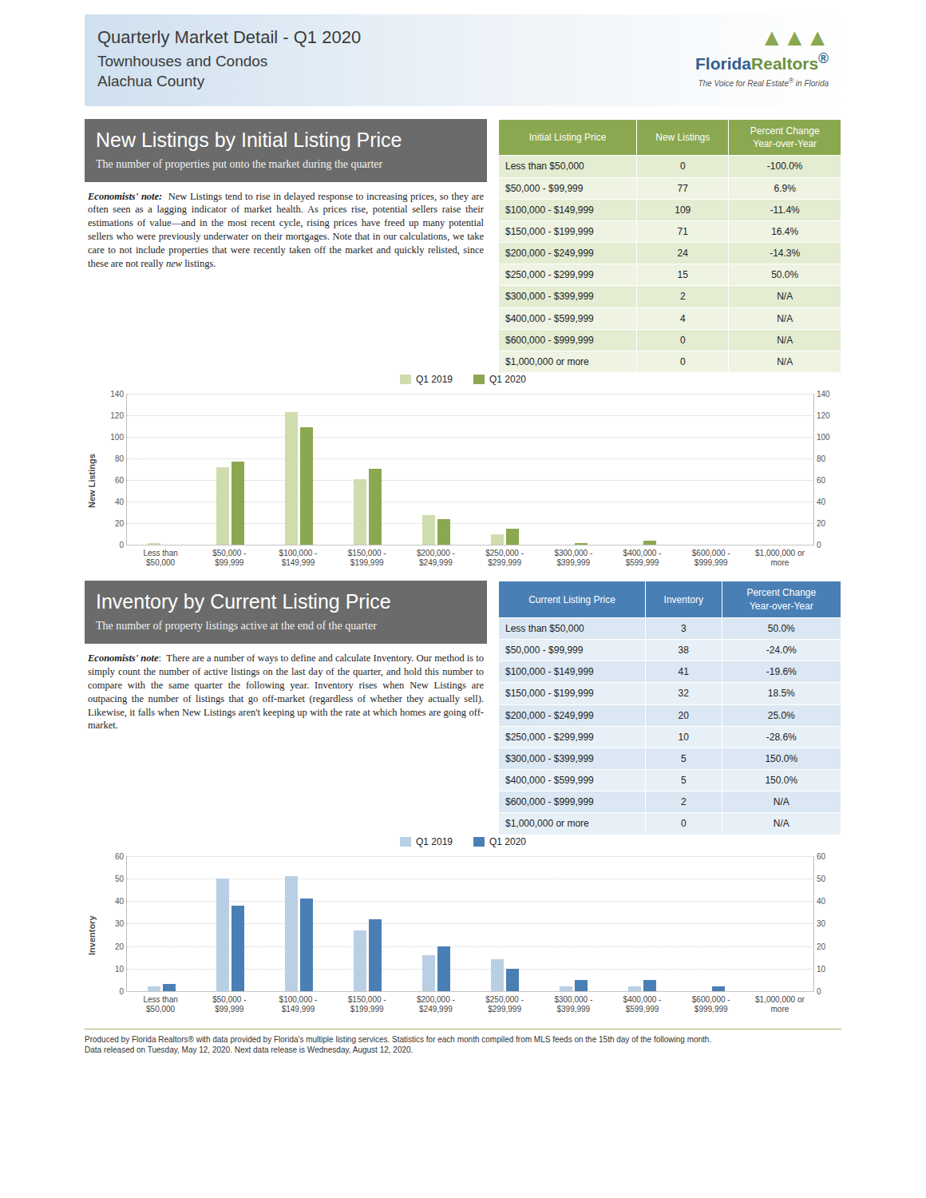Quarterly Market Detail - Q1 2020
Townhouses and Condos
Alachua County
▲▲▲
FloridaRealtors®
The Voice for Real Estate® in Florida
New Listings by Initial Listing Price
The number of properties put onto the market during the quarter
Economists' note: New Listings tend to rise in delayed response to increasing prices, so they are often seen as a lagging indicator of market health. As prices rise, potential sellers raise their estimations of value—and in the most recent cycle, rising prices have freed up many potential sellers who were previously underwater on their mortgages. Note that in our calculations, we take care to not include properties that were recently taken off the market and quickly relisted, since these are not really new listings.
| Initial Listing Price | New Listings | Percent Change Year-over-Year |
| --- | --- | --- |
| Less than $50,000 | 0 | -100.0% |
| $50,000 - $99,999 | 77 | 6.9% |
| $100,000 - $149,999 | 109 | -11.4% |
| $150,000 - $199,999 | 71 | 16.4% |
| $200,000 - $249,999 | 24 | -14.3% |
| $250,000 - $299,999 | 15 | 50.0% |
| $300,000 - $399,999 | 2 | N/A |
| $400,000 - $599,999 | 4 | N/A |
| $600,000 - $999,999 | 0 | N/A |
| $1,000,000 or more | 0 | N/A |
Q1 2019 Q1 2020
New Listings
140140
120120
100100
8080
6060
4040
2020
00
Less than
$50,000
$50,000 -
$99,999
$100,000 -
$149,999
$150,000 -
$199,999
$200,000 -
$249,999
$250,000 -
$299,999
$300,000 -
$399,999
$400,000 -
$599,999
$600,000 -
$999,999
$1,000,000 or
more
Inventory by Current Listing Price
The number of property listings active at the end of the quarter
Economists' note: There are a number of ways to define and calculate Inventory. Our method is to simply count the number of active listings on the last day of the quarter, and hold this number to compare with the same quarter the following year. Inventory rises when New Listings are outpacing the number of listings that go off-market (regardless of whether they actually sell). Likewise, it falls when New Listings aren't keeping up with the rate at which homes are going off-market.
| Current Listing Price | Inventory | Percent Change Year-over-Year |
| --- | --- | --- |
| Less than $50,000 | 3 | 50.0% |
| $50,000 - $99,999 | 38 | -24.0% |
| $100,000 - $149,999 | 41 | -19.6% |
| $150,000 - $199,999 | 32 | 18.5% |
| $200,000 - $249,999 | 20 | 25.0% |
| $250,000 - $299,999 | 10 | -28.6% |
| $300,000 - $399,999 | 5 | 150.0% |
| $400,000 - $599,999 | 5 | 150.0% |
| $600,000 - $999,999 | 2 | N/A |
| $1,000,000 or more | 0 | N/A |
Q1 2019 Q1 2020
Inventory
6060
5050
4040
3030
2020
1010
00
Less than
$50,000
$50,000 -
$99,999
$100,000 -
$149,999
$150,000 -
$199,999
$200,000 -
$249,999
$250,000 -
$299,999
$300,000 -
$399,999
$400,000 -
$599,999
$600,000 -
$999,999
$1,000,000 or
more
Produced by Florida Realtors® with data provided by Florida's multiple listing services. Statistics for each month compiled from MLS feeds on the 15th day of the following month.
Data released on Tuesday, May 12, 2020. Next data release is Wednesday, August 12, 2020.